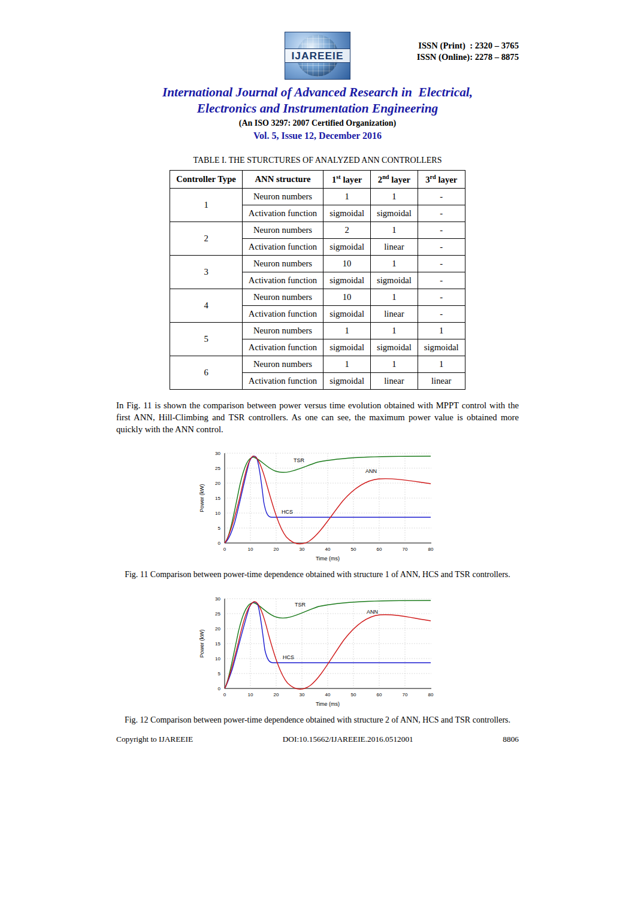ISSN (Print) : 2320 – 3765
ISSN (Online): 2278 – 8875
IJAREEIE
International Journal of Advanced Research in Electrical,
Electronics and Instrumentation Engineering
(An ISO 3297: 2007 Certified Organization)
Vol. 5, Issue 12, December 2016
TABLE I. THE STURCTURES OF ANALYZED ANN CONTROLLERS
| Controller Type | ANN structure | 1 st layer | 2 nd layer | 3 rd layer |
| --- | --- | --- | --- | --- |
| 1 | Neuron numbers | 1 | 1 | - |
| Activation function | sigmoidal | sigmoidal | - |
| 2 | Neuron numbers | 2 | 1 | - |
| Activation function | sigmoidal | linear | - |
| 3 | Neuron numbers | 10 | 1 | - |
| Activation function | sigmoidal | sigmoidal | - |
| 4 | Neuron numbers | 10 | 1 | - |
| Activation function | sigmoidal | linear | - |
| 5 | Neuron numbers | 1 | 1 | 1 |
| Activation function | sigmoidal | sigmoidal | sigmoidal |
| 6 | Neuron numbers | 1 | 1 | 1 |
| Activation function | sigmoidal | linear | linear |
In Fig. 11 is shown the comparison between power versus time evolution obtained with MPPT control with the first ANN, Hill-Climbing and TSR controllers. As one can see, the maximum power value is obtained more quickly with the ANN control.
0 5 10 15 20 25 30 0 10 20 30 40 50 60 70 80 Time (ms) Power (kW) TSR ANN HCS
Fig. 11 Comparison between power-time dependence obtained with structure 1 of ANN, HCS and TSR controllers.
0 5 10 15 20 25 30 0 10 20 30 40 50 60 70 80 Time (ms) Power (kW) TSR ANN HCS
Fig. 12 Comparison between power-time dependence obtained with structure 2 of ANN, HCS and TSR controllers.
Copyright to IJAREEIE DOI:10.15662/IJAREEIE.2016.0512001 8806